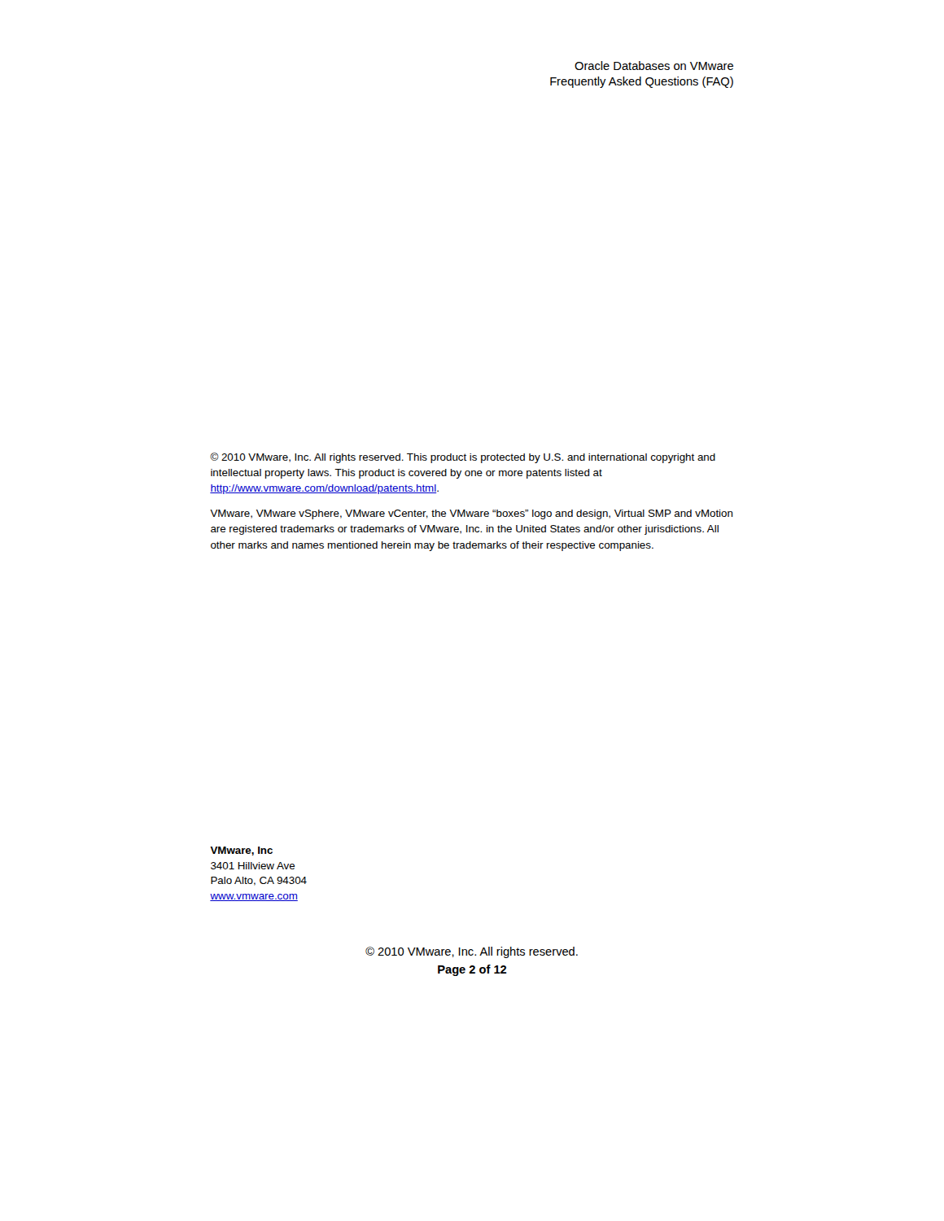Oracle Databases on VMware Frequently Asked Questions (FAQ)
© 2010 VMware, Inc. All rights reserved. This product is protected by U.S. and international copyright and intellectual property laws. This product is covered by one or more patents listed at http://www.vmware.com/download/patents.html.
VMware, VMware vSphere, VMware vCenter, the VMware “boxes” logo and design, Virtual SMP and vMotion are registered trademarks or trademarks of VMware, Inc. in the United States and/or other jurisdictions. All other marks and names mentioned herein may be trademarks of their respective companies.
VMware, Inc
3401 Hillview Ave
Palo Alto, CA 94304
www.vmware.com
© 2010 VMware, Inc. All rights reserved.
Page 2 of 12